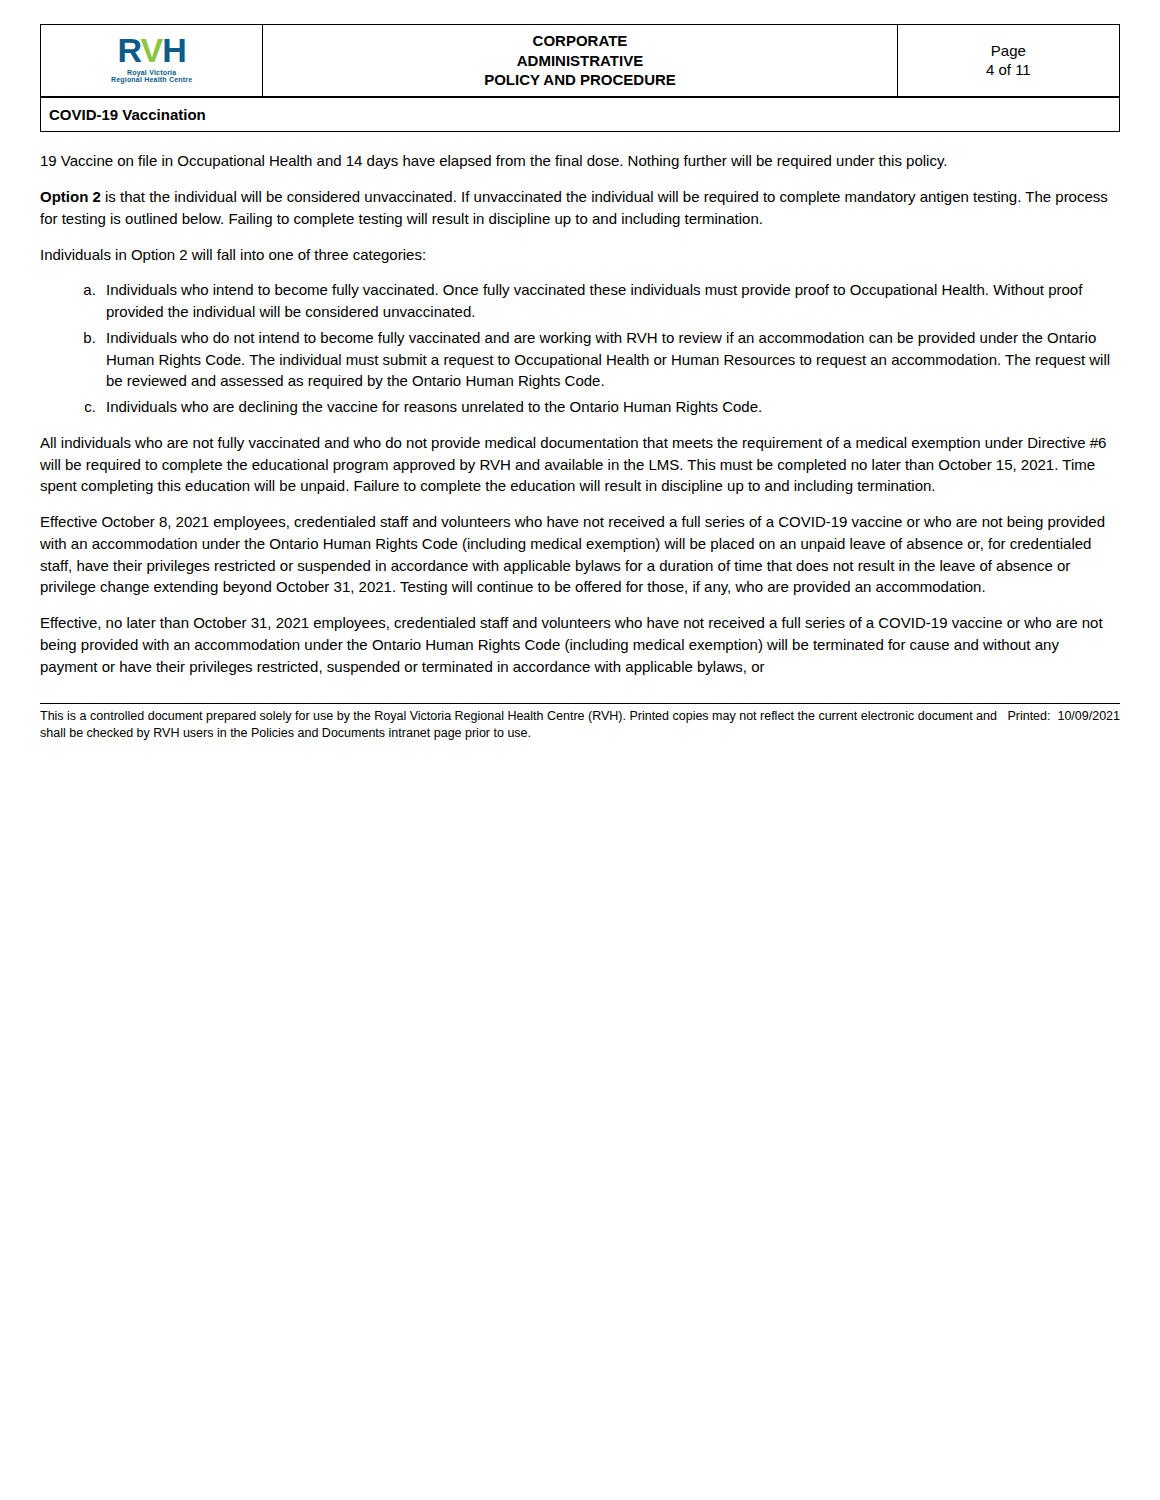| R V H Royal Victoria Regional Health Centre | CORPORATE ADMINISTRATIVE POLICY AND PROCEDURE | Page 4 of 11 |
| COVID-19 Vaccination |
19 Vaccine on file in Occupational Health and 14 days have elapsed from the final dose. Nothing further will be required under this policy.
Option 2 is that the individual will be considered unvaccinated. If unvaccinated the individual will be required to complete mandatory antigen testing. The process for testing is outlined below. Failing to complete testing will result in discipline up to and including termination.
Individuals in Option 2 will fall into one of three categories:
Individuals who intend to become fully vaccinated. Once fully vaccinated these individuals must provide proof to Occupational Health. Without proof provided the individual will be considered unvaccinated.
Individuals who do not intend to become fully vaccinated and are working with RVH to review if an accommodation can be provided under the Ontario Human Rights Code. The individual must submit a request to Occupational Health or Human Resources to request an accommodation. The request will be reviewed and assessed as required by the Ontario Human Rights Code.
Individuals who are declining the vaccine for reasons unrelated to the Ontario Human Rights Code.
All individuals who are not fully vaccinated and who do not provide medical documentation that meets the requirement of a medical exemption under Directive #6 will be required to complete the educational program approved by RVH and available in the LMS. This must be completed no later than October 15, 2021. Time spent completing this education will be unpaid. Failure to complete the education will result in discipline up to and including termination.
Effective October 8, 2021 employees, credentialed staff and volunteers who have not received a full series of a COVID-19 vaccine or who are not being provided with an accommodation under the Ontario Human Rights Code (including medical exemption) will be placed on an unpaid leave of absence or, for credentialed staff, have their privileges restricted or suspended in accordance with applicable bylaws for a duration of time that does not result in the leave of absence or privilege change extending beyond October 31, 2021. Testing will continue to be offered for those, if any, who are provided an accommodation.
Effective, no later than October 31, 2021 employees, credentialed staff and volunteers who have not received a full series of a COVID-19 vaccine or who are not being provided with an accommodation under the Ontario Human Rights Code (including medical exemption) will be terminated for cause and without any payment or have their privileges restricted, suspended or terminated in accordance with applicable bylaws, or
Printed: 10/09/2021 This is a controlled document prepared solely for use by the Royal Victoria Regional Health Centre (RVH). Printed copies may not reflect the current electronic document and shall be checked by RVH users in the Policies and Documents intranet page prior to use.